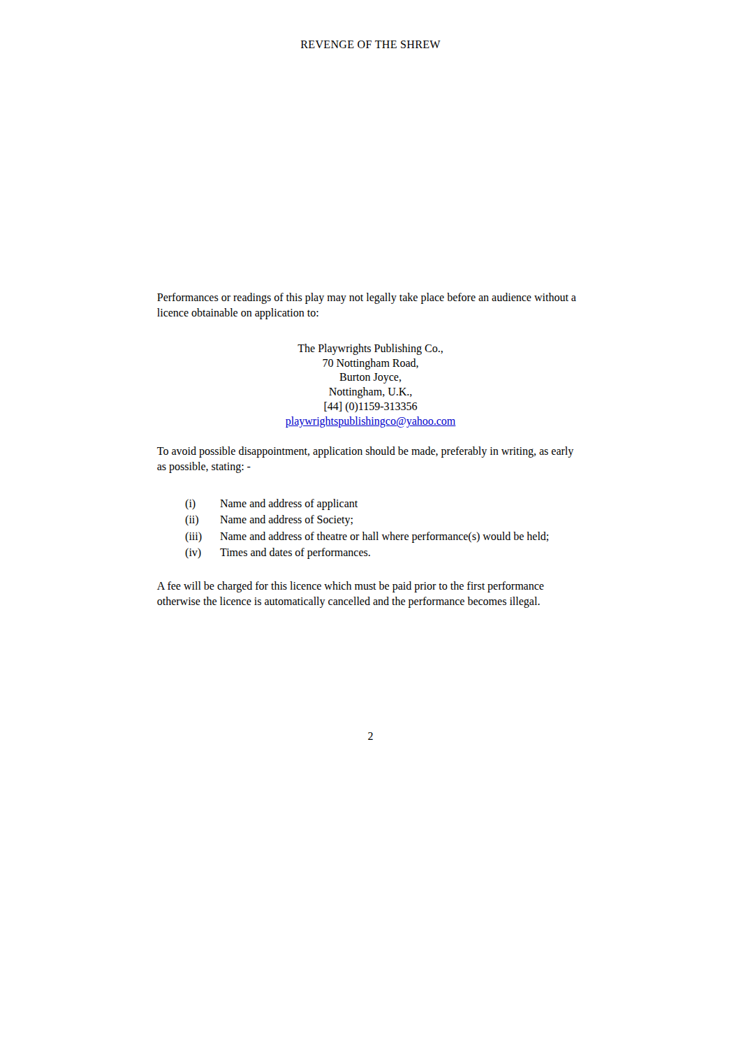REVENGE OF THE SHREW
Performances or readings of this play may not legally take place before an audience without a licence obtainable on application to:
The Playwrights Publishing Co.,
70 Nottingham Road,
Burton Joyce,
Nottingham, U.K.,
[44] (0)1159-313356
playwrightspublishingco@yahoo.com
To avoid possible disappointment, application should be made, preferably in writing, as early as possible, stating: -
(i) Name and address of applicant
(ii) Name and address of Society;
(iii) Name and address of theatre or hall where performance(s) would be held;
(iv) Times and dates of performances.
A fee will be charged for this licence which must be paid prior to the first performance otherwise the licence is automatically cancelled and the performance becomes illegal.
2